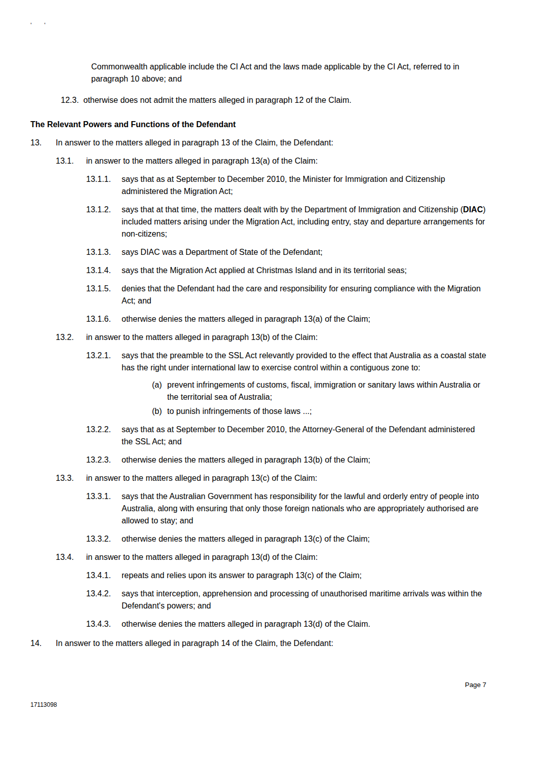' '
Commonwealth applicable include the CI Act and the laws made applicable by the CI Act, referred to in paragraph 10 above; and
12.3. otherwise does not admit the matters alleged in paragraph 12 of the Claim.
The Relevant Powers and Functions of the Defendant
13. In answer to the matters alleged in paragraph 13 of the Claim, the Defendant:
13.1. in answer to the matters alleged in paragraph 13(a) of the Claim:
13.1.1. says that as at September to December 2010, the Minister for Immigration and Citizenship administered the Migration Act;
13.1.2. says that at that time, the matters dealt with by the Department of Immigration and Citizenship (DIAC) included matters arising under the Migration Act, including entry, stay and departure arrangements for non-citizens;
13.1.3. says DIAC was a Department of State of the Defendant;
13.1.4. says that the Migration Act applied at Christmas Island and in its territorial seas;
13.1.5. denies that the Defendant had the care and responsibility for ensuring compliance with the Migration Act; and
13.1.6. otherwise denies the matters alleged in paragraph 13(a) of the Claim;
13.2. in answer to the matters alleged in paragraph 13(b) of the Claim:
13.2.1. says that the preamble to the SSL Act relevantly provided to the effect that Australia as a coastal state has the right under international law to exercise control within a contiguous zone to:
(a) prevent infringements of customs, fiscal, immigration or sanitary laws within Australia or the territorial sea of Australia;
(b) to punish infringements of those laws ...;
13.2.2. says that as at September to December 2010, the Attorney-General of the Defendant administered the SSL Act; and
13.2.3. otherwise denies the matters alleged in paragraph 13(b) of the Claim;
13.3. in answer to the matters alleged in paragraph 13(c) of the Claim:
13.3.1. says that the Australian Government has responsibility for the lawful and orderly entry of people into Australia, along with ensuring that only those foreign nationals who are appropriately authorised are allowed to stay; and
13.3.2. otherwise denies the matters alleged in paragraph 13(c) of the Claim;
13.4. in answer to the matters alleged in paragraph 13(d) of the Claim:
13.4.1. repeats and relies upon its answer to paragraph 13(c) of the Claim;
13.4.2. says that interception, apprehension and processing of unauthorised maritime arrivals was within the Defendant's powers; and
13.4.3. otherwise denies the matters alleged in paragraph 13(d) of the Claim.
14. In answer to the matters alleged in paragraph 14 of the Claim, the Defendant:
Page 7
17113098